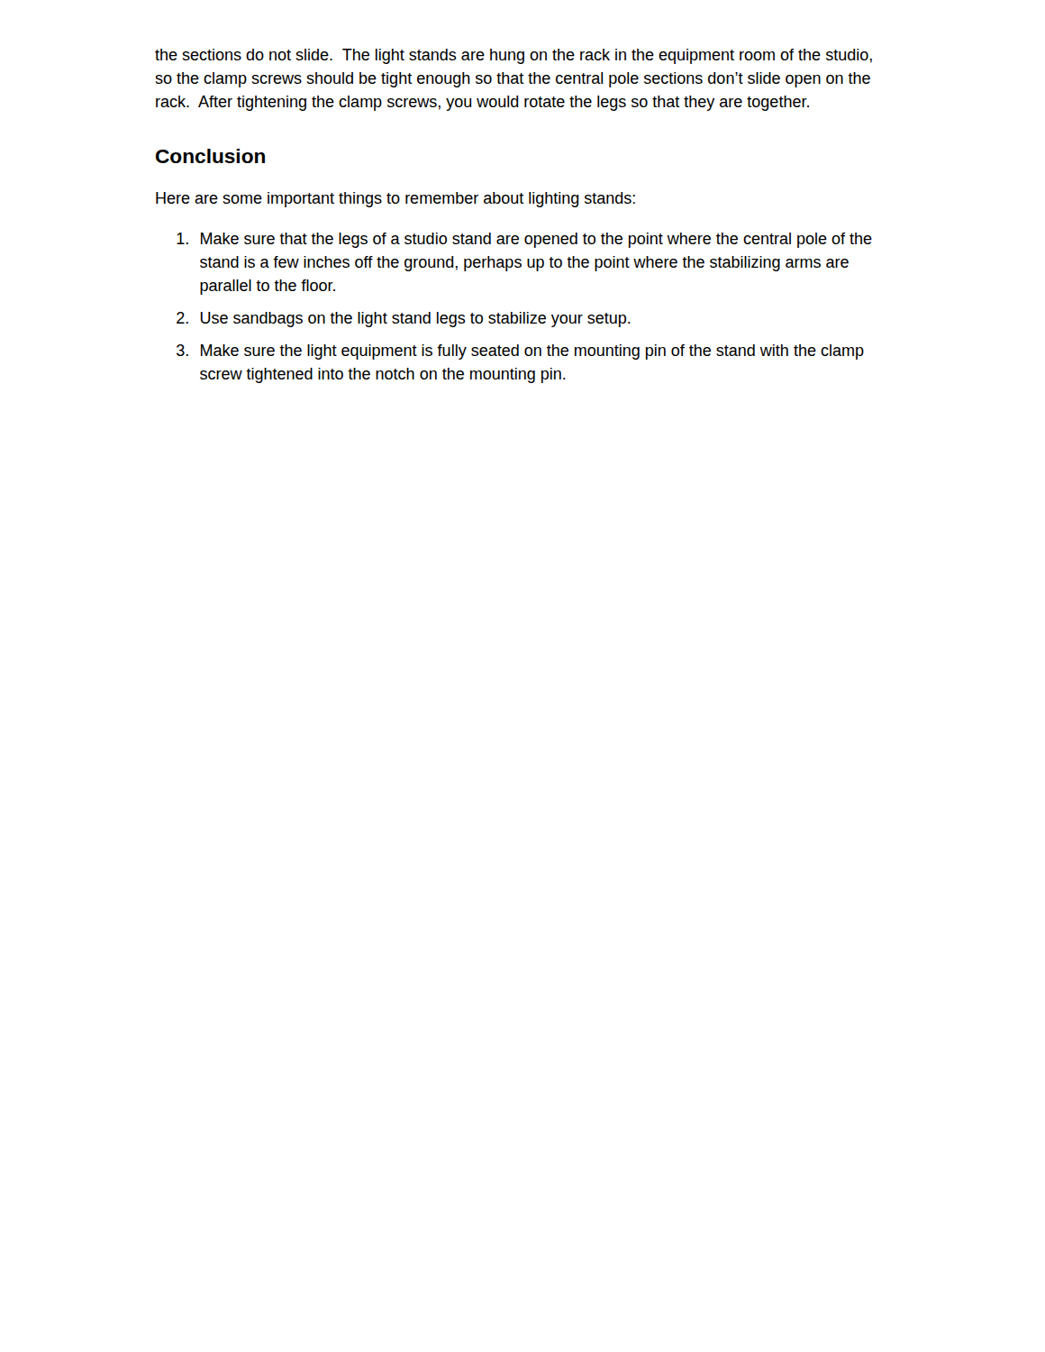the sections do not slide. The light stands are hung on the rack in the equipment room of the studio, so the clamp screws should be tight enough so that the central pole sections don’t slide open on the rack. After tightening the clamp screws, you would rotate the legs so that they are together.
Conclusion
Here are some important things to remember about lighting stands:
Make sure that the legs of a studio stand are opened to the point where the central pole of the stand is a few inches off the ground, perhaps up to the point where the stabilizing arms are parallel to the floor.
Use sandbags on the light stand legs to stabilize your setup.
Make sure the light equipment is fully seated on the mounting pin of the stand with the clamp screw tightened into the notch on the mounting pin.